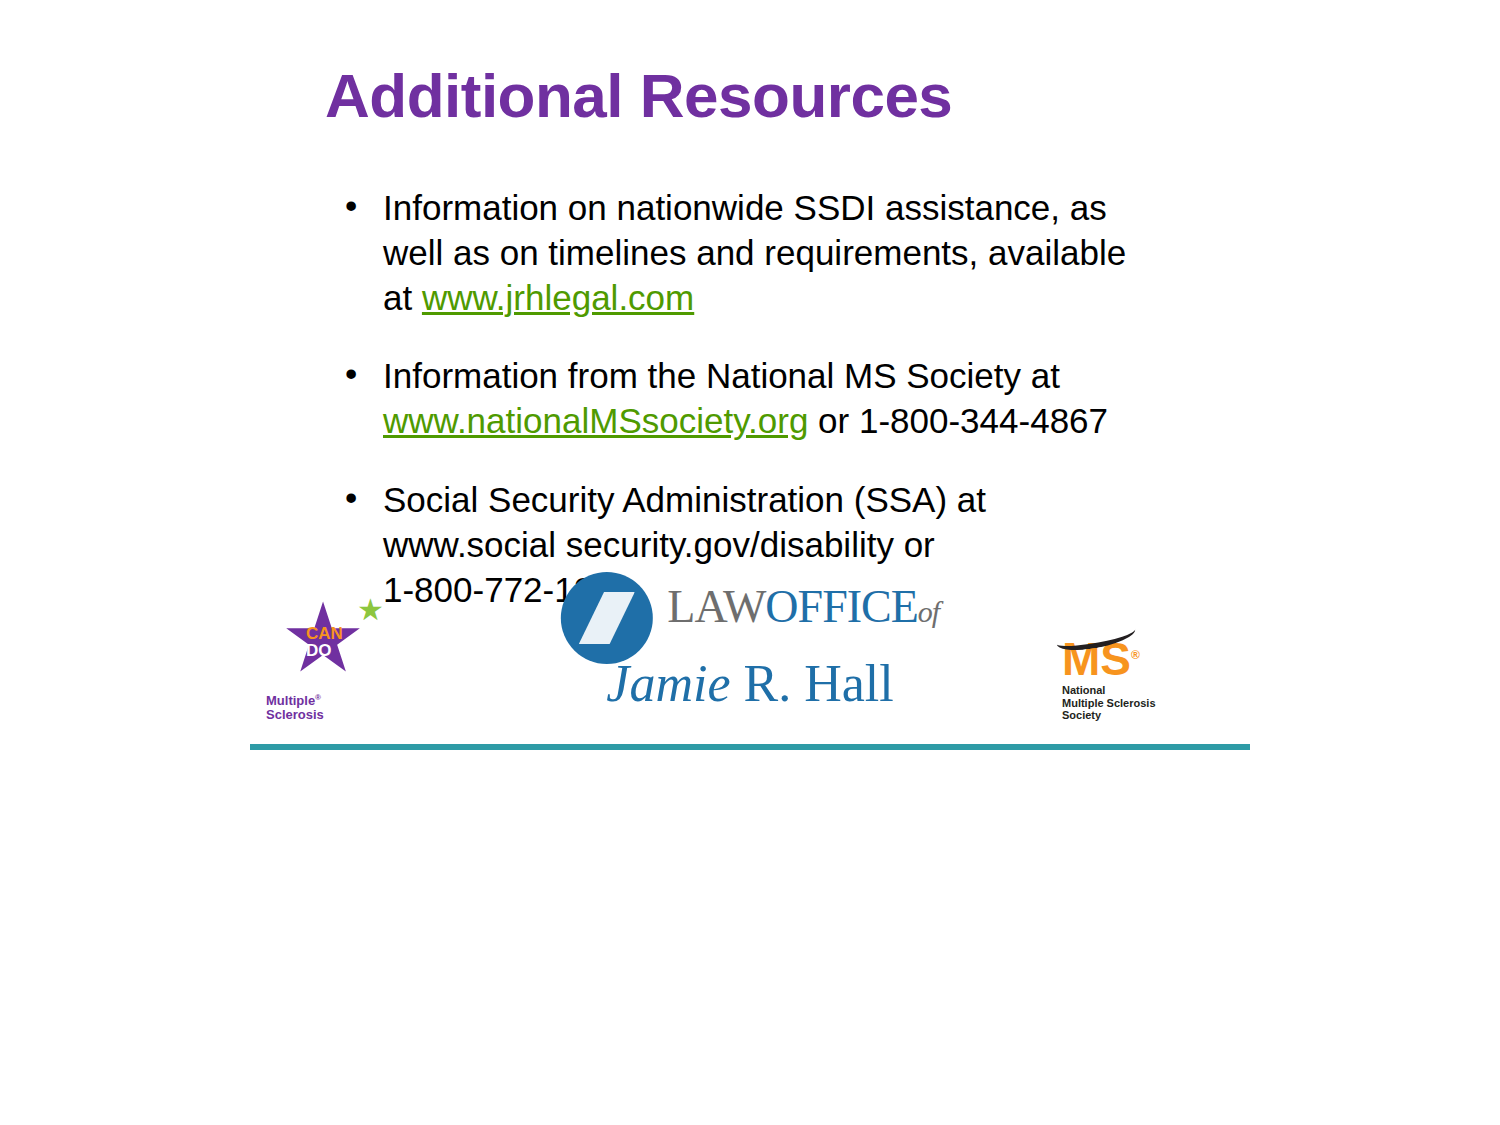Additional Resources
Information on nationwide SSDI assistance, as well as on timelines and requirements, available at www.jrhlegal.com
Information from the National MS Society at www.nationalMSsociety.org or 1-800-344-4867
Social Security Administration (SSA) at www.social security.gov/disability or
1-800-772-1213
CAN
DO
Multiple®
Sclerosis
LAWOFFICE of
Jamie R. Hall
MS®
National
Multiple Sclerosis
Society